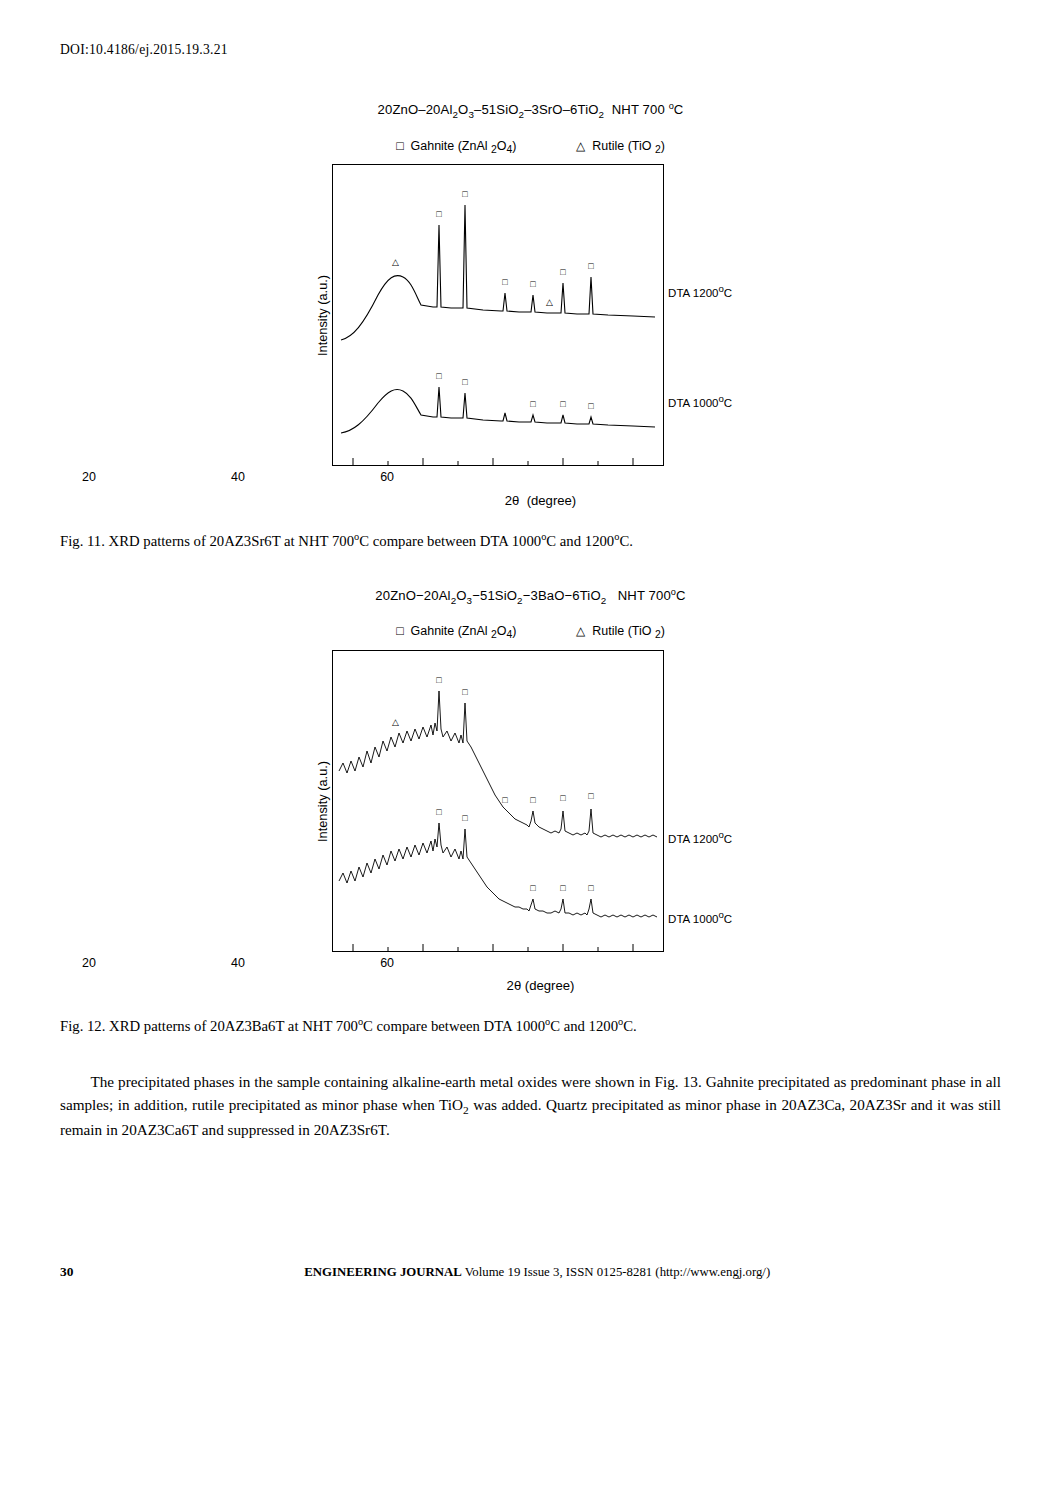DOI:10.4186/ej.2015.19.3.21
20ZnO–20Al2O3–51SiO2–3SrO–6TiO2 NHT 700 oC
□ Gahnite (ZnAl 2O4) △ Rutile (TiO 2)
Intensity (a.u.)
△ □ □ □ □ △ □ □ □ □ □ □ □
DTA 1200oC
DTA 1000oC
20 40 60
2θ (degree)
Fig. 11. XRD patterns of 20AZ3Sr6T at NHT 700oC compare between DTA 1000oC and 1200oC.
20ZnO−20Al2O3−51SiO2−3BaO−6TiO2 NHT 700oC
□ Gahnite (ZnAl 2O4) △ Rutile (TiO 2)
Intensity (a.u.)
△ □ □ □ □ □ □ □ □ □ □ □
DTA 1200oC
DTA 1000oC
20 40 60
2θ (degree)
Fig. 12. XRD patterns of 20AZ3Ba6T at NHT 700oC compare between DTA 1000oC and 1200oC.
The precipitated phases in the sample containing alkaline-earth metal oxides were shown in Fig. 13. Gahnite precipitated as predominant phase in all samples; in addition, rutile precipitated as minor phase when TiO2 was added. Quartz precipitated as minor phase in 20AZ3Ca, 20AZ3Sr and it was still remain in 20AZ3Ca6T and suppressed in 20AZ3Sr6T.
30 ENGINEERING JOURNAL Volume 19 Issue 3, ISSN 0125-8281 (http://www.engj.org/)